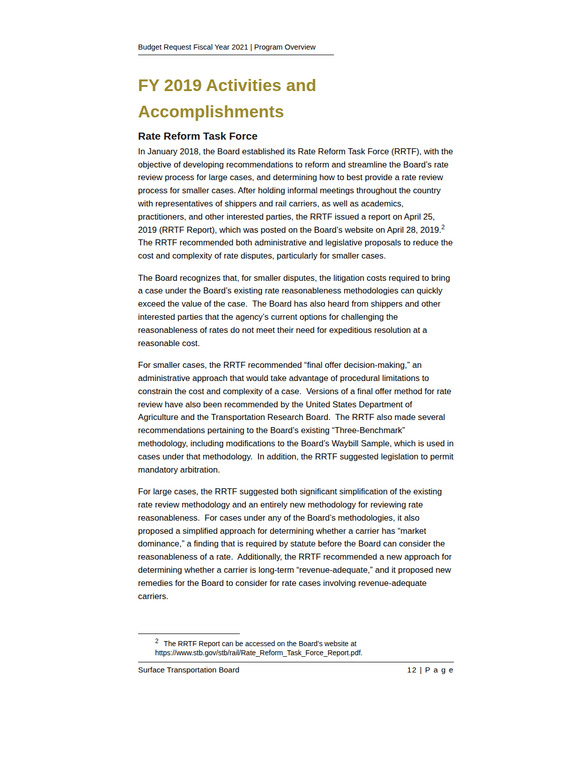Budget Request Fiscal Year 2021 | Program Overview
FY 2019 Activities and Accomplishments
Rate Reform Task Force
In January 2018, the Board established its Rate Reform Task Force (RRTF), with the objective of developing recommendations to reform and streamline the Board’s rate review process for large cases, and determining how to best provide a rate review process for smaller cases. After holding informal meetings throughout the country with representatives of shippers and rail carriers, as well as academics, practitioners, and other interested parties, the RRTF issued a report on April 25, 2019 (RRTF Report), which was posted on the Board’s website on April 28, 2019.2 The RRTF recommended both administrative and legislative proposals to reduce the cost and complexity of rate disputes, particularly for smaller cases.
The Board recognizes that, for smaller disputes, the litigation costs required to bring a case under the Board’s existing rate reasonableness methodologies can quickly exceed the value of the case. The Board has also heard from shippers and other interested parties that the agency’s current options for challenging the reasonableness of rates do not meet their need for expeditious resolution at a reasonable cost.
For smaller cases, the RRTF recommended “final offer decision-making,” an administrative approach that would take advantage of procedural limitations to constrain the cost and complexity of a case. Versions of a final offer method for rate review have also been recommended by the United States Department of Agriculture and the Transportation Research Board. The RRTF also made several recommendations pertaining to the Board’s existing “Three-Benchmark” methodology, including modifications to the Board’s Waybill Sample, which is used in cases under that methodology. In addition, the RRTF suggested legislation to permit mandatory arbitration.
For large cases, the RRTF suggested both significant simplification of the existing rate review methodology and an entirely new methodology for reviewing rate reasonableness. For cases under any of the Board’s methodologies, it also proposed a simplified approach for determining whether a carrier has “market dominance,” a finding that is required by statute before the Board can consider the reasonableness of a rate. Additionally, the RRTF recommended a new approach for determining whether a carrier is long-term “revenue-adequate,” and it proposed new remedies for the Board to consider for rate cases involving revenue-adequate carriers.
2 The RRTF Report can be accessed on the Board’s website at
https://www.stb.gov/stb/rail/Rate_Reform_Task_Force_Report.pdf.
Surface Transportation Board 12 | P a g e